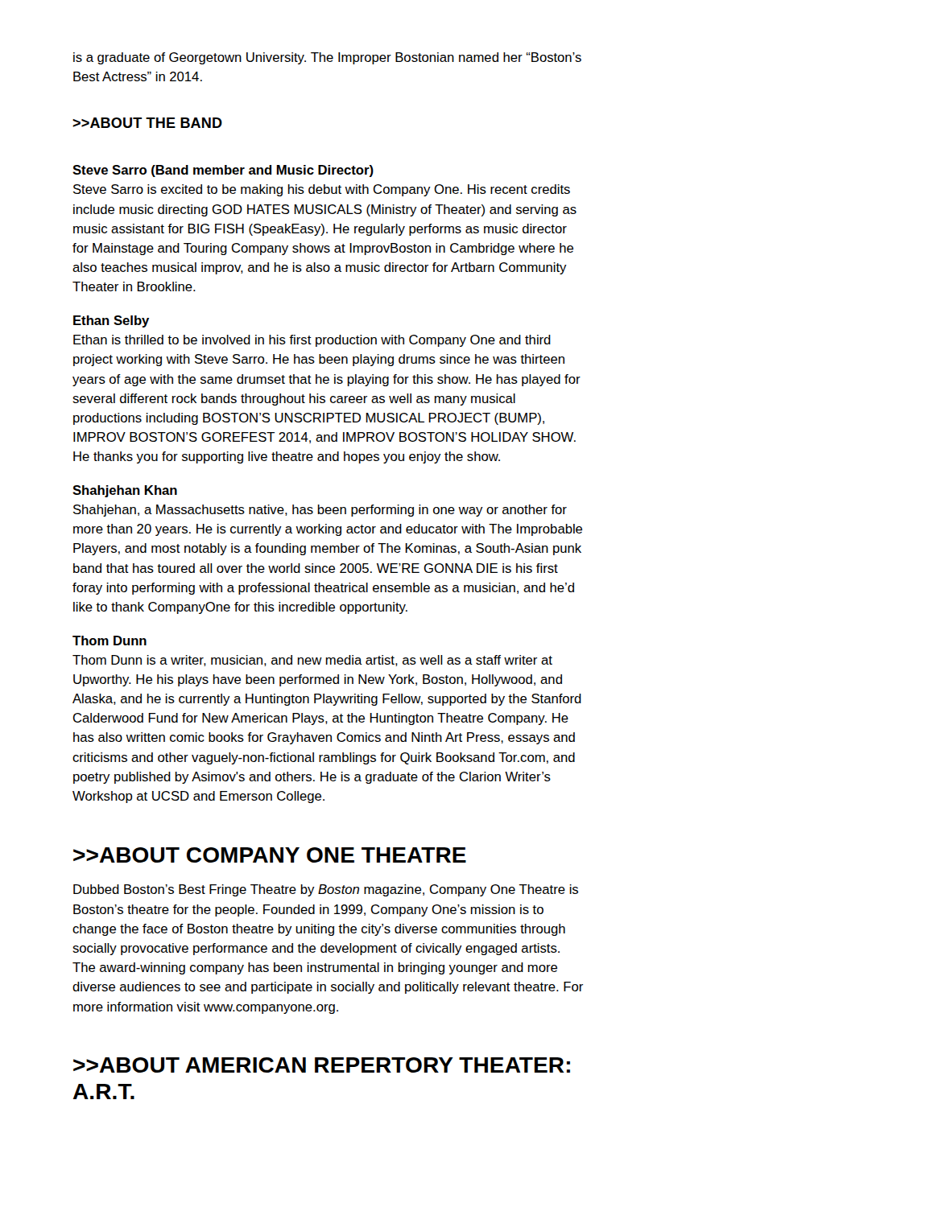is a graduate of Georgetown University. The Improper Bostonian named her “Boston’s Best Actress” in 2014.
>>ABOUT THE BAND
Steve Sarro (Band member and Music Director)
Steve Sarro is excited to be making his debut with Company One. His recent credits include music directing GOD HATES MUSICALS (Ministry of Theater) and serving as music assistant for BIG FISH (SpeakEasy). He regularly performs as music director for Mainstage and Touring Company shows at ImprovBoston in Cambridge where he also teaches musical improv, and he is also a music director for Artbarn Community Theater in Brookline.
Ethan Selby
Ethan is thrilled to be involved in his first production with Company One and third project working with Steve Sarro. He has been playing drums since he was thirteen years of age with the same drumset that he is playing for this show. He has played for several different rock bands throughout his career as well as many musical productions including BOSTON’S UNSCRIPTED MUSICAL PROJECT (BUMP), IMPROV BOSTON’S GOREFEST 2014, and IMPROV BOSTON’S HOLIDAY SHOW. He thanks you for supporting live theatre and hopes you enjoy the show.
Shahjehan Khan
Shahjehan, a Massachusetts native, has been performing in one way or another for more than 20 years. He is currently a working actor and educator with The Improbable Players, and most notably is a founding member of The Kominas, a South-Asian punk band that has toured all over the world since 2005. WE’RE GONNA DIE is his first foray into performing with a professional theatrical ensemble as a musician, and he’d like to thank CompanyOne for this incredible opportunity.
Thom Dunn
Thom Dunn is a writer, musician, and new media artist, as well as a staff writer at Upworthy. He his plays have been performed in New York, Boston, Hollywood, and Alaska, and he is currently a Huntington Playwriting Fellow, supported by the Stanford Calderwood Fund for New American Plays, at the Huntington Theatre Company. He has also written comic books for Grayhaven Comics and Ninth Art Press, essays and criticisms and other vaguely-non-fictional ramblings for Quirk Booksand Tor.com, and poetry published by Asimov's and others. He is a graduate of the Clarion Writer’s Workshop at UCSD and Emerson College.
>>ABOUT COMPANY ONE THEATRE
Dubbed Boston’s Best Fringe Theatre by Boston magazine, Company One Theatre is Boston’s theatre for the people. Founded in 1999, Company One’s mission is to change the face of Boston theatre by uniting the city’s diverse communities through socially provocative performance and the development of civically engaged artists. The award-winning company has been instrumental in bringing younger and more diverse audiences to see and participate in socially and politically relevant theatre. For more information visit www.companyone.org.
>>ABOUT AMERICAN REPERTORY THEATER: A.R.T.